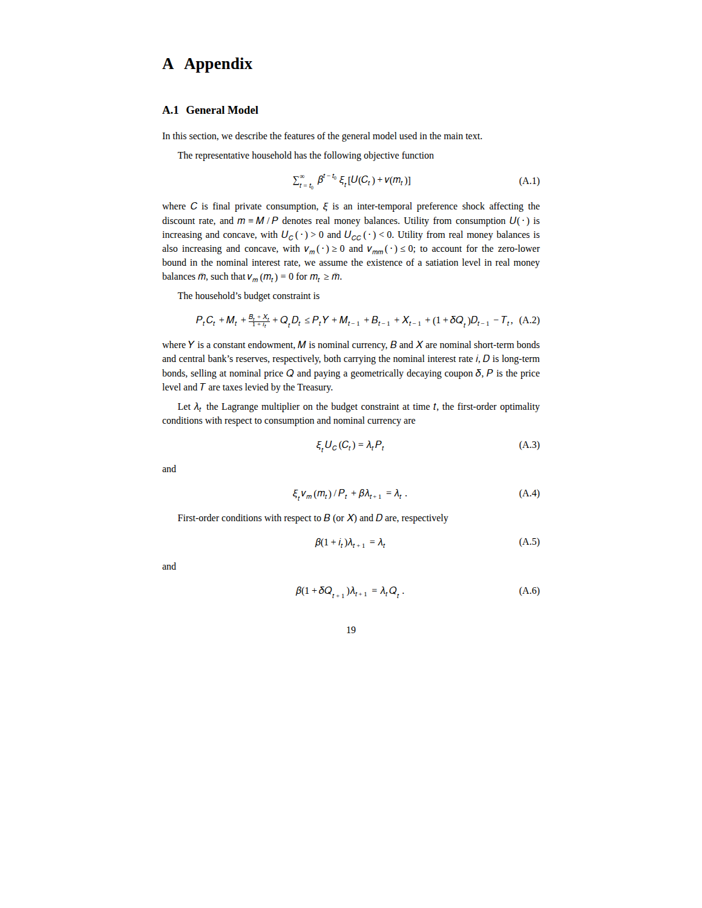AAppendix
A.1 General Model
In this section, we describe the features of the general model used in the main text.
The representative household has the following objective function
∑ t=t0 ∞ βt−t0 ξt [ U(Ct) + v(mt) ] (A.1)
where C is final private consumption, ξ is an inter-temporal preference shock affecting the discount rate, and m≡M/P denotes real money balances. Utility from consumption U(⋅) is increasing and concave, with UC(⋅)>0 and UCC(⋅)<0. Utility from real money balances is also increasing and concave, with vm(⋅)≥0 and vmm(⋅)≤0; to account for the zero-lower bound in the nominal interest rate, we assume the existence of a satiation level in real money balances m¯, such that vm(mt)=0 for mt≥m¯.
The household’s budget constraint is
PtCt + Mt + Bt+Xt 1+it + QtDt ≤ PtY + Mt−1 + Bt−1 + Xt−1 + (1+δQt) Dt−1 − Tt , (A.2)
where Y is a constant endowment, M is nominal currency, B and X are nominal short-term bonds and central bank’s reserves, respectively, both carrying the nominal interest rate i, D is long-term bonds, selling at nominal price Q and paying a geometrically decaying coupon δ, P is the price level and T are taxes levied by the Treasury.
Let λt the Lagrange multiplier on the budget constraint at time t, the first-order optimality conditions with respect to consumption and nominal currency are
ξt UC (Ct) = λt Pt (A.3)
and
ξt vm (mt) / Pt + β λt+1 = λt . (A.4)
First-order conditions with respect to B (or X) and D are, respectively
β (1+it) λt+1 = λt (A.5)
and
β (1+δQt+1) λt+1 = λt Qt . (A.6)
19